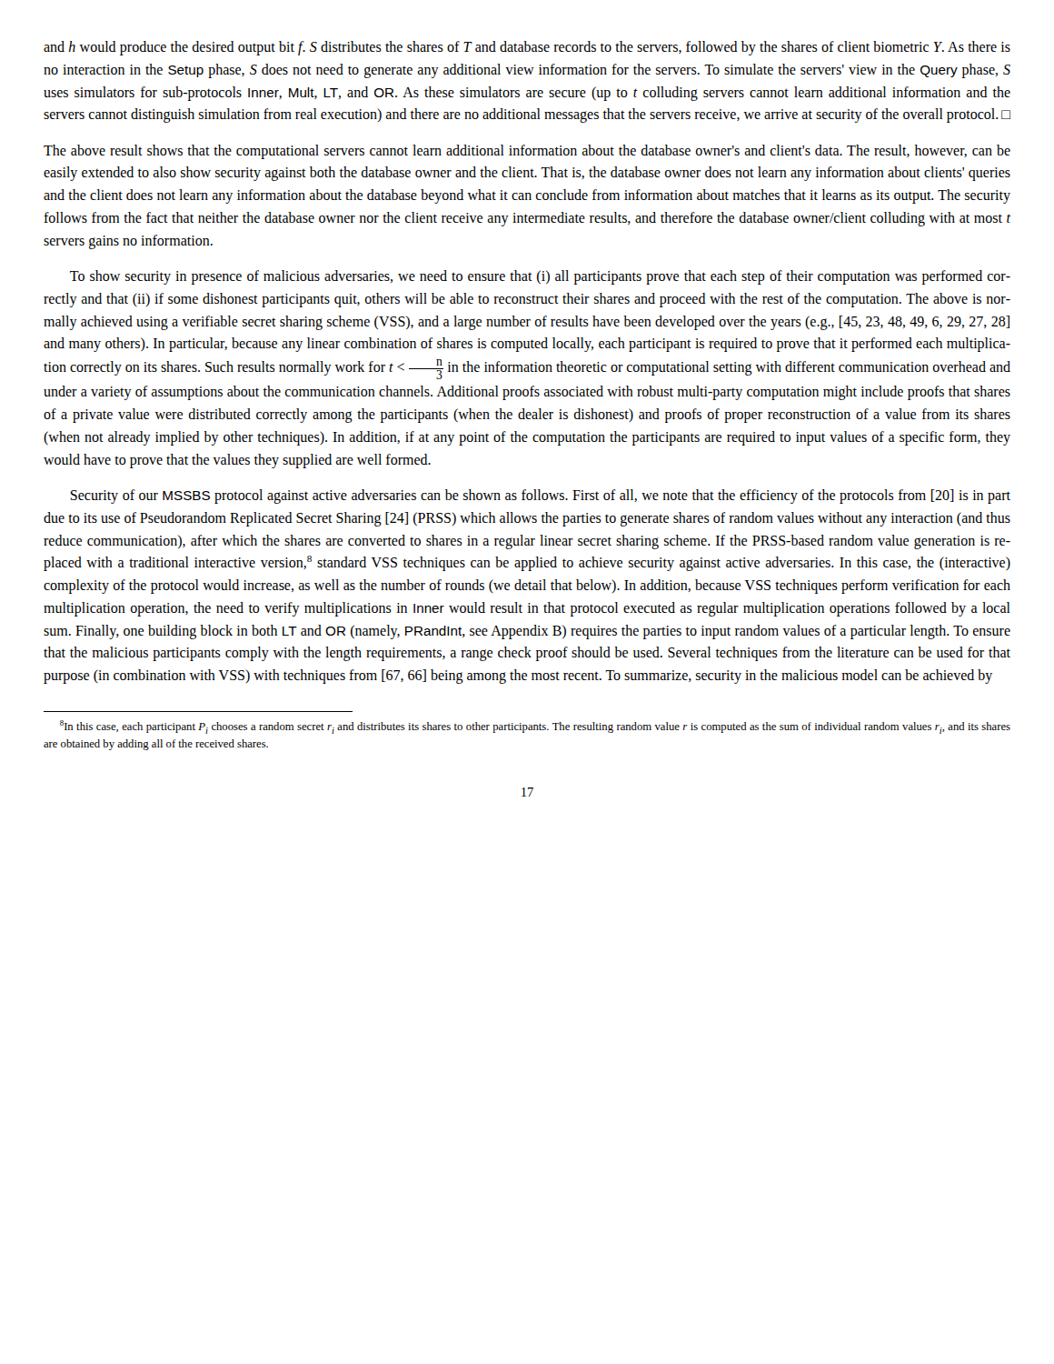and h would produce the desired output bit f. S distributes the shares of T and database records to the servers, followed by the shares of client biometric Y. As there is no interaction in the Setup phase, S does not need to generate any additional view information for the servers. To simulate the servers' view in the Query phase, S uses simulators for sub-protocols Inner, Mult, LT, and OR. As these simulators are secure (up to t colluding servers cannot learn additional information and the servers cannot distinguish simulation from real execution) and there are no additional messages that the servers receive, we arrive at security of the overall protocol. □
The above result shows that the computational servers cannot learn additional information about the database owner's and client's data. The result, however, can be easily extended to also show security against both the database owner and the client. That is, the database owner does not learn any information about clients' queries and the client does not learn any information about the database beyond what it can conclude from information about matches that it learns as its output. The security follows from the fact that neither the database owner nor the client receive any intermediate results, and therefore the database owner/client colluding with at most t servers gains no information.
To show security in presence of malicious adversaries, we need to ensure that (i) all participants prove that each step of their computation was performed correctly and that (ii) if some dishonest participants quit, others will be able to reconstruct their shares and proceed with the rest of the computation. The above is normally achieved using a verifiable secret sharing scheme (VSS), and a large number of results have been developed over the years (e.g., [45, 23, 48, 49, 6, 29, 27, 28] and many others). In particular, because any linear combination of shares is computed locally, each participant is required to prove that it performed each multiplication correctly on its shares. Such results normally work for t < n 3 in the information theoretic or computational setting with different communication overhead and under a variety of assumptions about the communication channels. Additional proofs associated with robust multi-party computation might include proofs that shares of a private value were distributed correctly among the participants (when the dealer is dishonest) and proofs of proper reconstruction of a value from its shares (when not already implied by other techniques). In addition, if at any point of the computation the participants are required to input values of a specific form, they would have to prove that the values they supplied are well formed.
Security of our MSSBS protocol against active adversaries can be shown as follows. First of all, we note that the efficiency of the protocols from [20] is in part due to its use of Pseudorandom Replicated Secret Sharing [24] (PRSS) which allows the parties to generate shares of random values without any interaction (and thus reduce communication), after which the shares are converted to shares in a regular linear secret sharing scheme. If the PRSS-based random value generation is replaced with a traditional interactive version,8 standard VSS techniques can be applied to achieve security against active adversaries. In this case, the (interactive) complexity of the protocol would increase, as well as the number of rounds (we detail that below). In addition, because VSS techniques perform verification for each multiplication operation, the need to verify multiplications in Inner would result in that protocol executed as regular multiplication operations followed by a local sum. Finally, one building block in both LT and OR (namely, PRandInt, see Appendix B) requires the parties to input random values of a particular length. To ensure that the malicious participants comply with the length requirements, a range check proof should be used. Several techniques from the literature can be used for that purpose (in combination with VSS) with techniques from [67, 66] being among the most recent. To summarize, security in the malicious model can be achieved by
8In this case, each participant Pi chooses a random secret ri and distributes its shares to other participants. The resulting random value r is computed as the sum of individual random values ri, and its shares are obtained by adding all of the received shares.
17